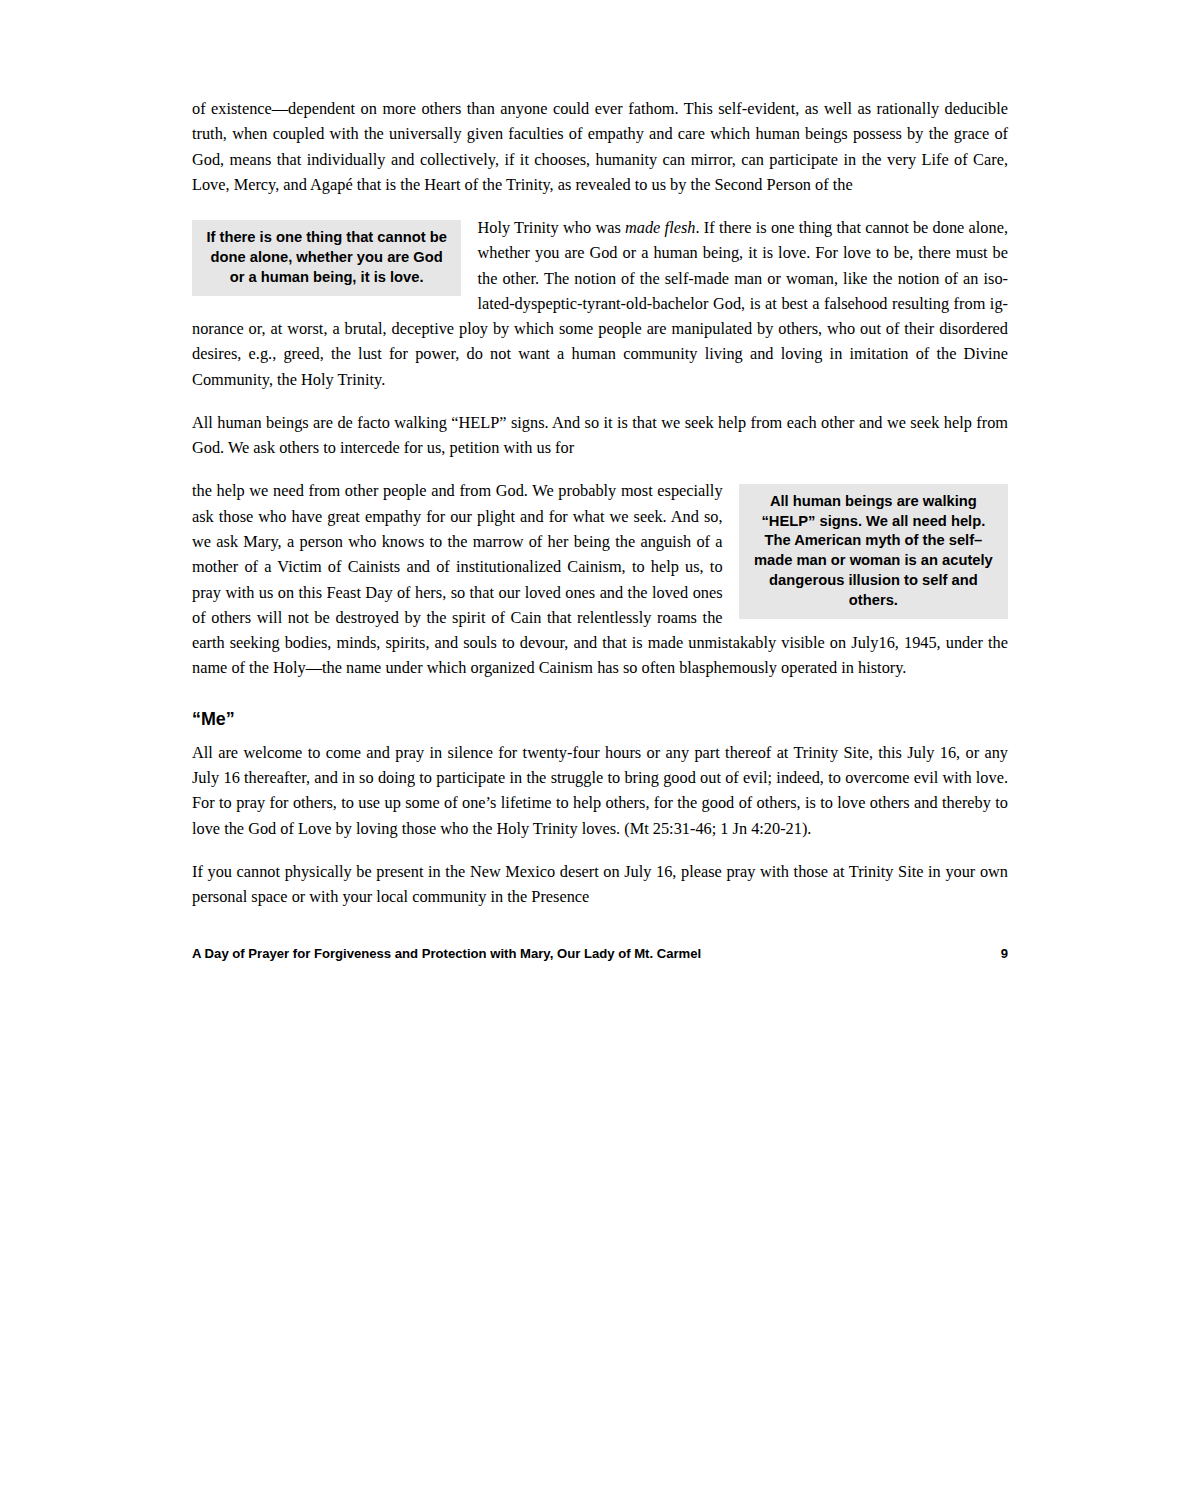of existence—dependent on more others than anyone could ever fathom. This self-evident, as well as rationally deducible truth, when coupled with the universally given faculties of empathy and care which human beings possess by the grace of God, means that individually and collectively, if it chooses, humanity can mirror, can participate in the very Life of Care, Love, Mercy, and Agapé that is the Heart of the Trinity, as revealed to us by the Second Person of the
If there is one thing that cannot be done alone, whether you are God or a human being, it is love.
Holy Trinity who was made flesh. If there is one thing that cannot be done alone, whether you are God or a human being, it is love. For love to be, there must be the other. The notion of the self-made man or woman, like the notion of an isolated-dyspeptic-tyrant-old-bachelor God, is at best a falsehood resulting from ignorance or, at worst, a brutal, deceptive ploy by which some people are manipulated by others, who out of their disordered desires, e.g., greed, the lust for power, do not want a human community living and loving in imitation of the Divine Community, the Holy Trinity.
All human beings are de facto walking “HELP” signs. And so it is that we seek help from each other and we seek help from God. We ask others to intercede for us, petition with us for
All human beings are walking “HELP” signs. We all need help. The American myth of the self–made man or woman is an acutely dangerous illusion to self and others.
the help we need from other people and from God. We probably most especially ask those who have great empathy for our plight and for what we seek. And so, we ask Mary, a person who knows to the marrow of her being the anguish of a mother of a Victim of Cainists and of institutionalized Cainism, to help us, to pray with us on this Feast Day of hers, so that our loved ones and the loved ones of others will not be destroyed by the spirit of Cain that relentlessly roams the earth seeking bodies, minds, spirits, and souls to devour, and that is made unmistakably visible on July16, 1945, under the name of the Holy—the name under which organized Cainism has so often blasphemously operated in history.
“Me”
All are welcome to come and pray in silence for twenty-four hours or any part thereof at Trinity Site, this July 16, or any July 16 thereafter, and in so doing to participate in the struggle to bring good out of evil; indeed, to overcome evil with love. For to pray for others, to use up some of one’s lifetime to help others, for the good of others, is to love others and thereby to love the God of Love by loving those who the Holy Trinity loves. (Mt 25:31-46; 1 Jn 4:20-21).
If you cannot physically be present in the New Mexico desert on July 16, please pray with those at Trinity Site in your own personal space or with your local community in the Presence
A Day of Prayer for Forgiveness and Protection with Mary, Our Lady of Mt. Carmel 9